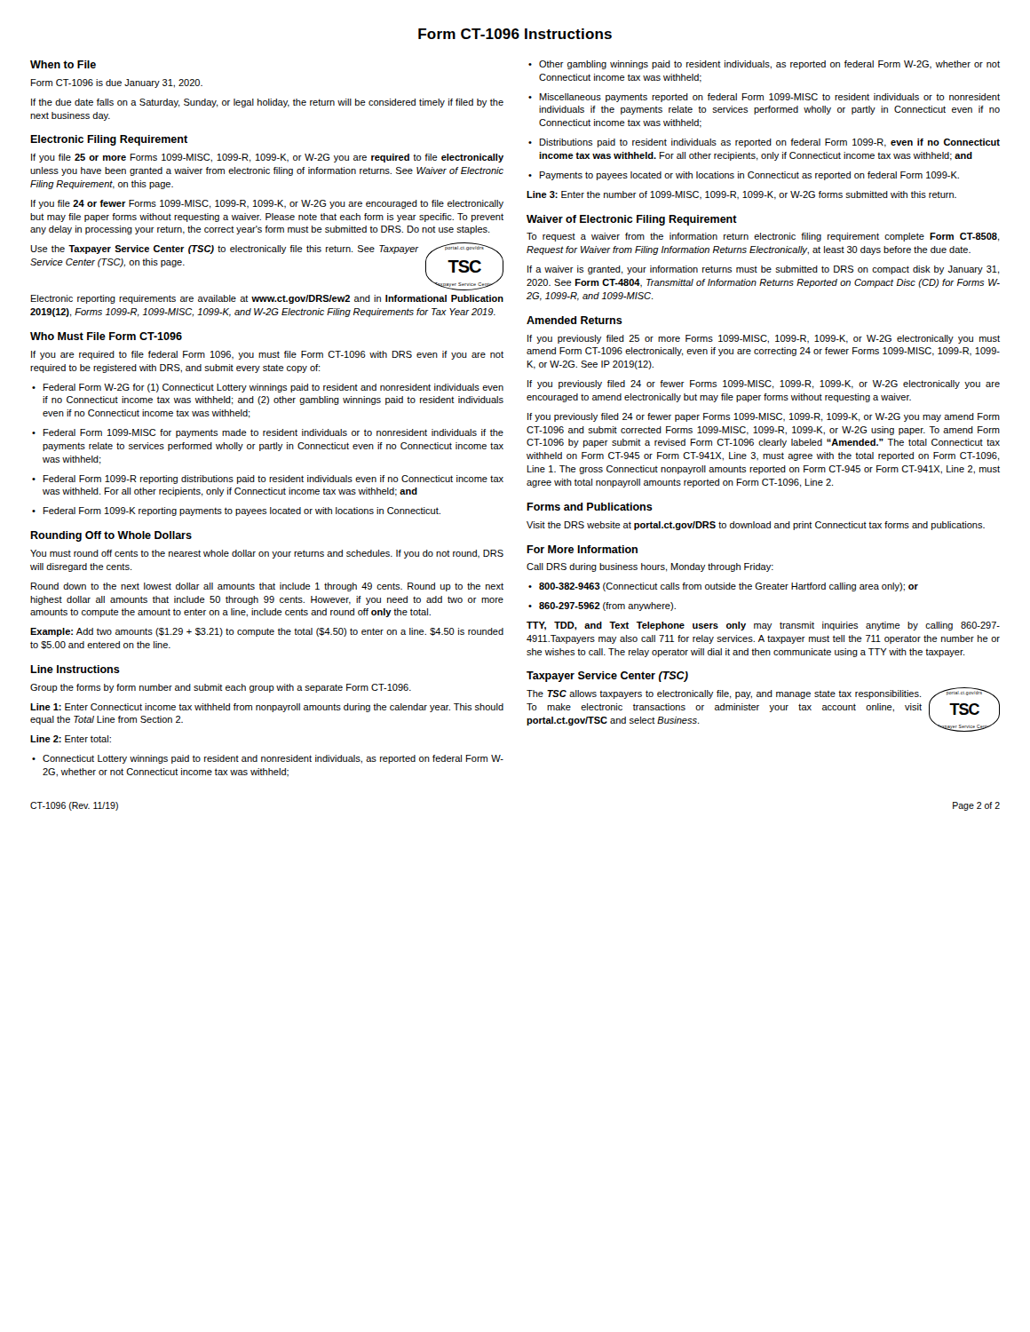Form CT-1096 Instructions
When to File
Form CT-1096 is due January 31, 2020.
If the due date falls on a Saturday, Sunday, or legal holiday, the return will be considered timely if filed by the next business day.
Electronic Filing Requirement
If you file 25 or more Forms 1099-MISC, 1099-R, 1099-K, or W-2G you are required to file electronically unless you have been granted a waiver from electronic filing of information returns. See Waiver of Electronic Filing Requirement, on this page.
If you file 24 or fewer Forms 1099-MISC, 1099-R, 1099-K, or W-2G you are encouraged to file electronically but may file paper forms without requesting a waiver. Please note that each form is year specific. To prevent any delay in processing your return, the correct year's form must be submitted to DRS. Do not use staples.
portal.ct.gov/drs
TSC
Taxpayer Service Center
Use the Taxpayer Service Center (TSC) to electronically file this return. See Taxpayer Service Center (TSC), on this page.
Electronic reporting requirements are available at www.ct.gov/DRS/ew2 and in Informational Publication 2019(12), Forms 1099-R, 1099-MISC, 1099-K, and W-2G Electronic Filing Requirements for Tax Year 2019.
Who Must File Form CT-1096
If you are required to file federal Form 1096, you must file Form CT-1096 with DRS even if you are not required to be registered with DRS, and submit every state copy of:
Federal Form W-2G for (1) Connecticut Lottery winnings paid to resident and nonresident individuals even if no Connecticut income tax was withheld; and (2) other gambling winnings paid to resident individuals even if no Connecticut income tax was withheld;
Federal Form 1099-MISC for payments made to resident individuals or to nonresident individuals if the payments relate to services performed wholly or partly in Connecticut even if no Connecticut income tax was withheld;
Federal Form 1099-R reporting distributions paid to resident individuals even if no Connecticut income tax was withheld. For all other recipients, only if Connecticut income tax was withheld; and
Federal Form 1099-K reporting payments to payees located or with locations in Connecticut.
Rounding Off to Whole Dollars
You must round off cents to the nearest whole dollar on your returns and schedules. If you do not round, DRS will disregard the cents.
Round down to the next lowest dollar all amounts that include 1 through 49 cents. Round up to the next highest dollar all amounts that include 50 through 99 cents. However, if you need to add two or more amounts to compute the amount to enter on a line, include cents and round off only the total.
Example: Add two amounts ($1.29 + $3.21) to compute the total ($4.50) to enter on a line. $4.50 is rounded to $5.00 and entered on the line.
Line Instructions
Group the forms by form number and submit each group with a separate Form CT-1096.
Line 1: Enter Connecticut income tax withheld from nonpayroll amounts during the calendar year. This should equal the Total Line from Section 2.
Line 2: Enter total:
Connecticut Lottery winnings paid to resident and nonresident individuals, as reported on federal Form W-2G, whether or not Connecticut income tax was withheld;
Other gambling winnings paid to resident individuals, as reported on federal Form W-2G, whether or not Connecticut income tax was withheld;
Miscellaneous payments reported on federal Form 1099-MISC to resident individuals or to nonresident individuals if the payments relate to services performed wholly or partly in Connecticut even if no Connecticut income tax was withheld;
Distributions paid to resident individuals as reported on federal Form 1099-R, even if no Connecticut income tax was withheld. For all other recipients, only if Connecticut income tax was withheld; and
Payments to payees located or with locations in Connecticut as reported on federal Form 1099-K.
Line 3: Enter the number of 1099-MISC, 1099-R, 1099-K, or W-2G forms submitted with this return.
Waiver of Electronic Filing Requirement
To request a waiver from the information return electronic filing requirement complete Form CT-8508, Request for Waiver from Filing Information Returns Electronically, at least 30 days before the due date.
If a waiver is granted, your information returns must be submitted to DRS on compact disk by January 31, 2020. See Form CT-4804, Transmittal of Information Returns Reported on Compact Disc (CD) for Forms W-2G, 1099-R, and 1099-MISC.
Amended Returns
If you previously filed 25 or more Forms 1099-MISC, 1099-R, 1099-K, or W-2G electronically you must amend Form CT-1096 electronically, even if you are correcting 24 or fewer Forms 1099-MISC, 1099-R, 1099-K, or W-2G. See IP 2019(12).
If you previously filed 24 or fewer Forms 1099-MISC, 1099-R, 1099-K, or W-2G electronically you are encouraged to amend electronically but may file paper forms without requesting a waiver.
If you previously filed 24 or fewer paper Forms 1099-MISC, 1099-R, 1099-K, or W-2G you may amend Form CT-1096 and submit corrected Forms 1099-MISC, 1099-R, 1099-K, or W-2G using paper. To amend Form CT-1096 by paper submit a revised Form CT-1096 clearly labeled “Amended.” The total Connecticut tax withheld on Form CT-945 or Form CT-941X, Line 3, must agree with the total reported on Form CT-1096, Line 1. The gross Connecticut nonpayroll amounts reported on Form CT-945 or Form CT-941X, Line 2, must agree with total nonpayroll amounts reported on Form CT-1096, Line 2.
Forms and Publications
Visit the DRS website at portal.ct.gov/DRS to download and print Connecticut tax forms and publications.
For More Information
Call DRS during business hours, Monday through Friday:
800-382-9463 (Connecticut calls from outside the Greater Hartford calling area only); or
860-297-5962 (from anywhere).
TTY, TDD, and Text Telephone users only may transmit inquiries anytime by calling 860-297-4911.Taxpayers may also call 711 for relay services. A taxpayer must tell the 711 operator the number he or she wishes to call. The relay operator will dial it and then communicate using a TTY with the taxpayer.
Taxpayer Service Center (TSC)
portal.ct.gov/drs
TSC
Taxpayer Service Center
The TSC allows taxpayers to electronically file, pay, and manage state tax responsibilities. To make electronic transactions or administer your tax account online, visit portal.ct.gov/TSC and select Business.
CT-1096 (Rev. 11/19)
Page 2 of 2